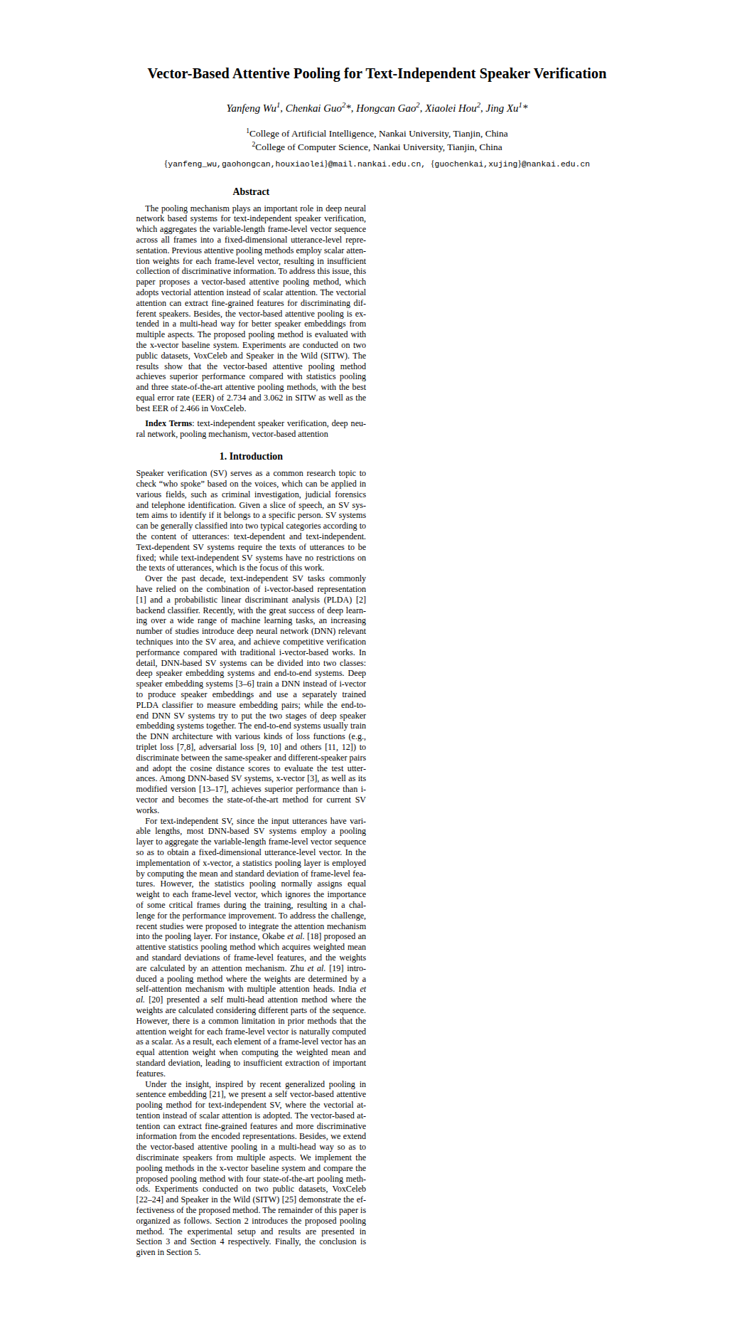Vector-Based Attentive Pooling for Text-Independent Speaker Verification
Yanfeng Wu1, Chenkai Guo2*, Hongcan Gao2, Xiaolei Hou2, Jing Xu1*
1College of Artificial Intelligence, Nankai University, Tianjin, China
2College of Computer Science, Nankai University, Tianjin, China
{yanfeng_wu,gaohongcan,houxiaolei}@mail.nankai.edu.cn, {guochenkai,xujing}@nankai.edu.cn
Abstract
The pooling mechanism plays an important role in deep neural network based systems for text-independent speaker verification, which aggregates the variable-length frame-level vector sequence across all frames into a fixed-dimensional utterance-level representation. Previous attentive pooling methods employ scalar attention weights for each frame-level vector, resulting in insufficient collection of discriminative information. To address this issue, this paper proposes a vector-based attentive pooling method, which adopts vectorial attention instead of scalar attention. The vectorial attention can extract fine-grained features for discriminating different speakers. Besides, the vector-based attentive pooling is extended in a multi-head way for better speaker embeddings from multiple aspects. The proposed pooling method is evaluated with the x-vector baseline system. Experiments are conducted on two public datasets, VoxCeleb and Speaker in the Wild (SITW). The results show that the vector-based attentive pooling method achieves superior performance compared with statistics pooling and three state-of-the-art attentive pooling methods, with the best equal error rate (EER) of 2.734 and 3.062 in SITW as well as the best EER of 2.466 in VoxCeleb.
Index Terms: text-independent speaker verification, deep neural network, pooling mechanism, vector-based attention
1. Introduction
Speaker verification (SV) serves as a common research topic to check “who spoke” based on the voices, which can be applied in various fields, such as criminal investigation, judicial forensics and telephone identification. Given a slice of speech, an SV system aims to identify if it belongs to a specific person. SV systems can be generally classified into two typical categories according to the content of utterances: text-dependent and text-independent. Text-dependent SV systems require the texts of utterances to be fixed; while text-independent SV systems have no restrictions on the texts of utterances, which is the focus of this work.
Over the past decade, text-independent SV tasks commonly have relied on the combination of i-vector-based representation [1] and a probabilistic linear discriminant analysis (PLDA) [2] backend classifier. Recently, with the great success of deep learning over a wide range of machine learning tasks, an increasing number of studies introduce deep neural network (DNN) relevant techniques into the SV area, and achieve competitive verification performance compared with traditional i-vector-based works. In detail, DNN-based SV systems can be divided into two classes: deep speaker embedding systems and end-to-end systems. Deep speaker embedding systems [3–6] train a DNN instead of i-vector to produce speaker embeddings and use a separately trained PLDA classifier to measure embedding pairs; while the end-to-end DNN SV systems try to put the two stages of deep speaker embedding systems together. The end-to-end systems usually train the DNN architecture with various kinds of loss functions (e.g., triplet loss [7,8], adversarial loss [9, 10] and others [11, 12]) to discriminate between the same-speaker and different-speaker pairs and adopt the cosine distance scores to evaluate the test utterances. Among DNN-based SV systems, x-vector [3], as well as its modified version [13–17], achieves superior performance than i-vector and becomes the state-of-the-art method for current SV works.
For text-independent SV, since the input utterances have variable lengths, most DNN-based SV systems employ a pooling layer to aggregate the variable-length frame-level vector sequence so as to obtain a fixed-dimensional utterance-level vector. In the implementation of x-vector, a statistics pooling layer is employed by computing the mean and standard deviation of frame-level features. However, the statistics pooling normally assigns equal weight to each frame-level vector, which ignores the importance of some critical frames during the training, resulting in a challenge for the performance improvement. To address the challenge, recent studies were proposed to integrate the attention mechanism into the pooling layer. For instance, Okabe et al. [18] proposed an attentive statistics pooling method which acquires weighted mean and standard deviations of frame-level features, and the weights are calculated by an attention mechanism. Zhu et al. [19] introduced a pooling method where the weights are determined by a self-attention mechanism with multiple attention heads. India et al. [20] presented a self multi-head attention method where the weights are calculated considering different parts of the sequence. However, there is a common limitation in prior methods that the attention weight for each frame-level vector is naturally computed as a scalar. As a result, each element of a frame-level vector has an equal attention weight when computing the weighted mean and standard deviation, leading to insufficient extraction of important features.
Under the insight, inspired by recent generalized pooling in sentence embedding [21], we present a self vector-based attentive pooling method for text-independent SV, where the vectorial attention instead of scalar attention is adopted. The vector-based attention can extract fine-grained features and more discriminative information from the encoded representations. Besides, we extend the vector-based attentive pooling in a multi-head way so as to discriminate speakers from multiple aspects. We implement the pooling methods in the x-vector baseline system and compare the proposed pooling method with four state-of-the-art pooling methods. Experiments conducted on two public datasets, VoxCeleb [22–24] and Speaker in the Wild (SITW) [25] demonstrate the effectiveness of the proposed method. The remainder of this paper is organized as follows. Section 2 introduces the proposed pooling method. The experimental setup and results are presented in Section 3 and Section 4 respectively. Finally, the conclusion is given in Section 5.